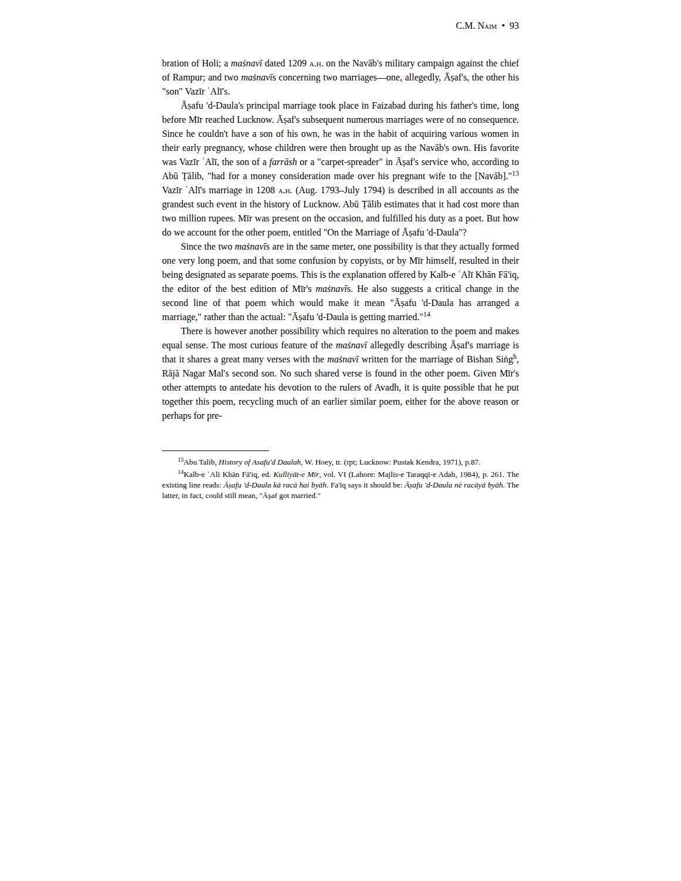C.M. Naim • 93
bration of Holi; a maṡnavī dated 1209 a.h. on the Navāb's military campaign against the chief of Rampur; and two maṡnavīs concerning two marriages—one, allegedly, Āṣaf's, the other his "son" Vazīr ʿAlī's.
Āṣafu 'd-Daula's principal marriage took place in Faizabad during his father's time, long before Mīr reached Lucknow. Āṣaf's subsequent numerous marriages were of no consequence. Since he couldn't have a son of his own, he was in the habit of acquiring various women in their early pregnancy, whose children were then brought up as the Navāb's own. His favorite was Vazīr ʿAlī, the son of a farrāsh or a "carpet-spreader" in Āṣaf's service who, according to Abū Ṭālib, "had for a money consideration made over his pregnant wife to the [Navāb]."13 Vazīr ʿAlī's marriage in 1208 a.h. (Aug. 1793–July 1794) is described in all accounts as the grandest such event in the history of Lucknow. Abū Ṭālib estimates that it had cost more than two million rupees. Mīr was present on the occasion, and fulfilled his duty as a poet. But how do we account for the other poem, entitled "On the Marriage of Āṣafu 'd-Daula"?
Since the two maṡnavīs are in the same meter, one possibility is that they actually formed one very long poem, and that some confusion by copyists, or by Mīr himself, resulted in their being designated as separate poems. This is the explanation offered by Kalb-e ʿAlī Khān Fā'iq, the editor of the best edition of Mīr's maṡnavīs. He also suggests a critical change in the second line of that poem which would make it mean "Āṣafu 'd-Daula has arranged a marriage," rather than the actual: "Āṣafu 'd-Daula is getting married."14
There is however another possibility which requires no alteration to the poem and makes equal sense. The most curious feature of the maṡnavī allegedly describing Āṣaf's marriage is that it shares a great many verses with the maṡnavī written for the marriage of Bishan Siṅgh, Rājā Nagar Mal's second son. No such shared verse is found in the other poem. Given Mīr's other attempts to antedate his devotion to the rulers of Avadh, it is quite possible that he put together this poem, recycling much of an earlier similar poem, either for the above reason or perhaps for pre-
13Abu Talib, History of Asafu'd Daulah, W. Hoey, tr. (rpt; Lucknow: Pustak Kendra, 1971), p.87.
14Kalb-e ʿAlī Khān Fā'iq, ed. Kulliyāt-e Mīr, vol. VI (Lahore: Majlis-e Taraqqī-e Adab, 1984), p. 261. The existing line reads: Āṣafu 'd-Daula kā racā hai byāh. Fa'iq says it should be: Āṣafu 'd-Daula nē racāyā byāh. The latter, in fact, could still mean, "Āṣaf got married."